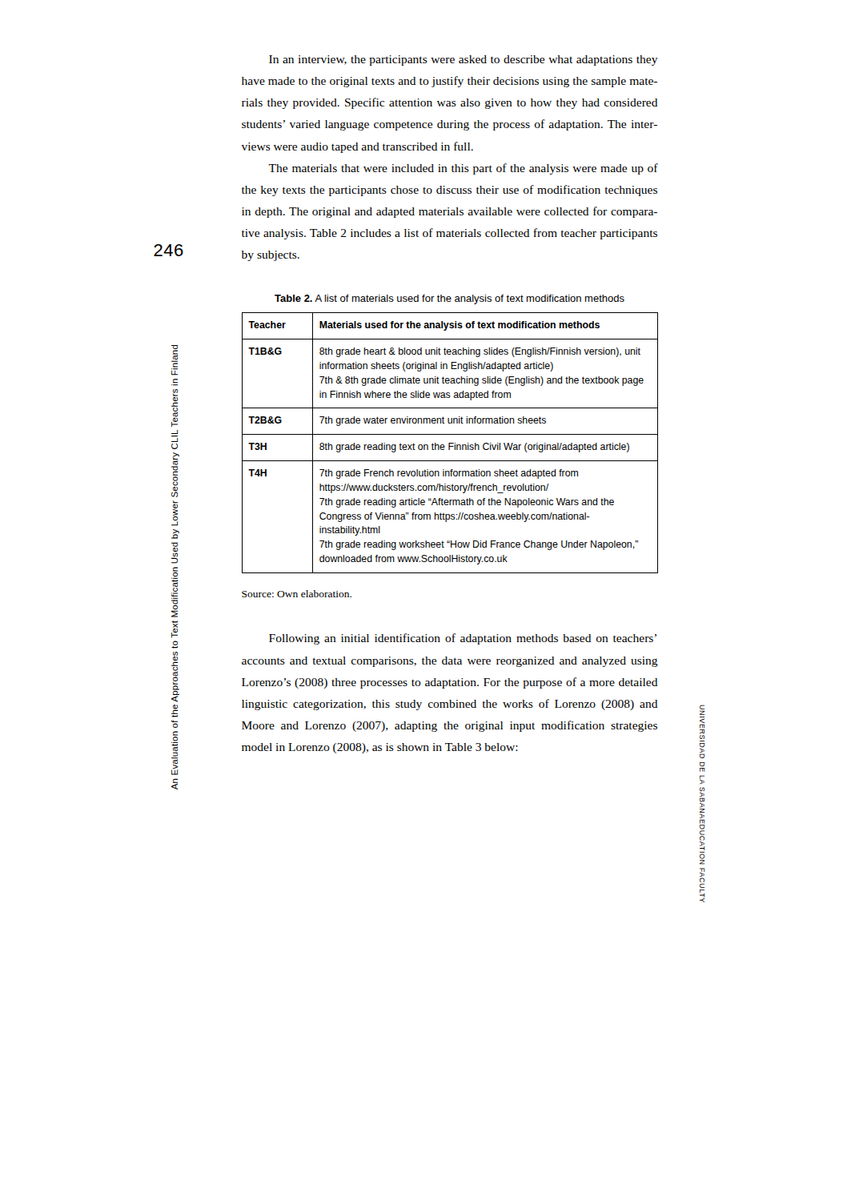246
An Evaluation of the Approaches to Text Modification Used by Lower Secondary CLIL Teachers in Finland
Universidad de la Sabana Education Faculty
In an interview, the participants were asked to describe what adaptations they have made to the original texts and to justify their decisions using the sample materials they provided. Specific attention was also given to how they had considered students’ varied language competence during the process of adaptation. The interviews were audio taped and transcribed in full.
The materials that were included in this part of the analysis were made up of the key texts the participants chose to discuss their use of modification techniques in depth. The original and adapted materials available were collected for comparative analysis. Table 2 includes a list of materials collected from teacher participants by subjects.
Table 2. A list of materials used for the analysis of text modification methods
| Teacher | Materials used for the analysis of text modification methods |
| --- | --- |
| T1B&G | 8th grade heart & blood unit teaching slides (English/Finnish version), unit information sheets (original in English/adapted article) 7th & 8th grade climate unit teaching slide (English) and the textbook page in Finnish where the slide was adapted from |
| T2B&G | 7th grade water environment unit information sheets |
| T3H | 8th grade reading text on the Finnish Civil War (original/adapted article) |
| T4H | 7th grade French revolution information sheet adapted from https://www.ducksters.com/history/french_revolution/ 7th grade reading article “Aftermath of the Napoleonic Wars and the Congress of Vienna” from https://coshea.weebly.com/national-instability.html 7th grade reading worksheet “How Did France Change Under Napoleon,” downloaded from www.SchoolHistory.co.uk |
Source: Own elaboration.
Following an initial identification of adaptation methods based on teachers’ accounts and textual comparisons, the data were reorganized and analyzed using Lorenzo’s (2008) three processes to adaptation. For the purpose of a more detailed linguistic categorization, this study combined the works of Lorenzo (2008) and Moore and Lorenzo (2007), adapting the original input modification strategies model in Lorenzo (2008), as is shown in Table 3 below: